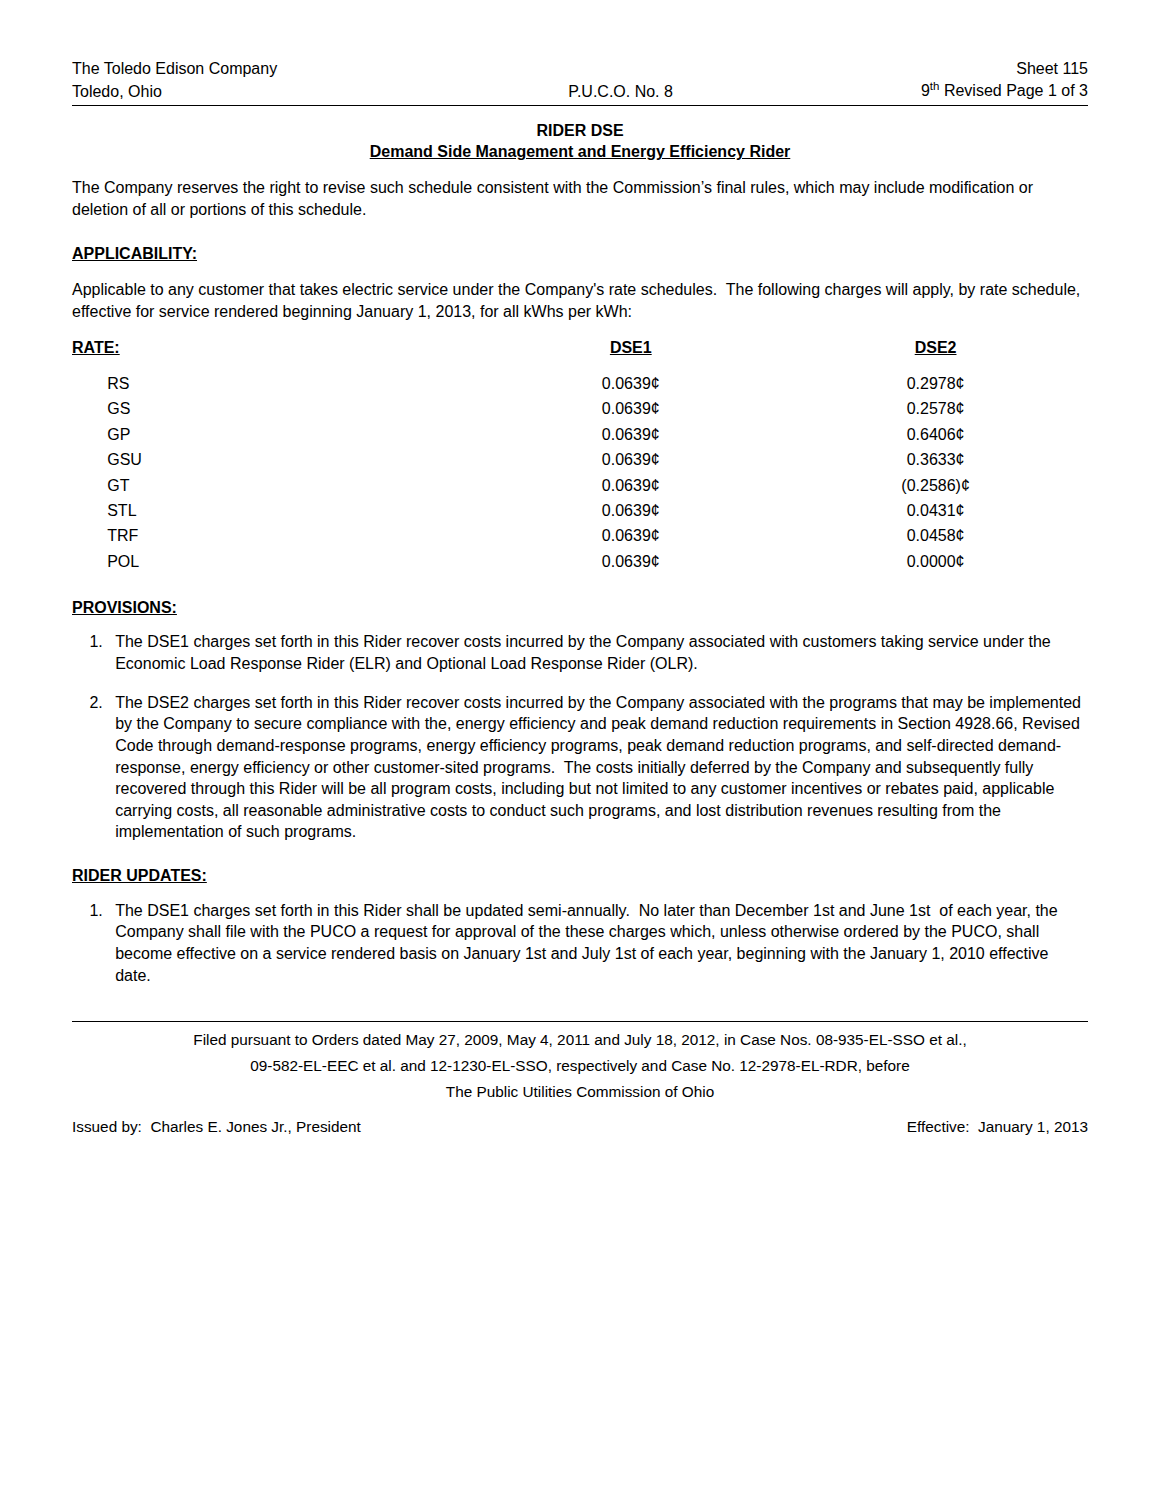| The Toledo Edison Company | | Sheet 115 |
| Toledo, Ohio | P.U.C.O. No. 8 | 9 th Revised Page 1 of 3 |
RIDER DSE
Demand Side Management and Energy Efficiency Rider
The Company reserves the right to revise such schedule consistent with the Commission’s final rules, which may include modification or deletion of all or portions of this schedule.
APPLICABILITY:
Applicable to any customer that takes electric service under the Company's rate schedules. The following charges will apply, by rate schedule, effective for service rendered beginning January 1, 2013, for all kWhs per kWh:
| RATE: | DSE1 | DSE2 |
| --- | --- | --- |
| RS | 0.0639¢ | 0.2978¢ |
| GS | 0.0639¢ | 0.2578¢ |
| GP | 0.0639¢ | 0.6406¢ |
| GSU | 0.0639¢ | 0.3633¢ |
| GT | 0.0639¢ | (0.2586)¢ |
| STL | 0.0639¢ | 0.0431¢ |
| TRF | 0.0639¢ | 0.0458¢ |
| POL | 0.0639¢ | 0.0000¢ |
PROVISIONS:
The DSE1 charges set forth in this Rider recover costs incurred by the Company associated with customers taking service under the Economic Load Response Rider (ELR) and Optional Load Response Rider (OLR).
The DSE2 charges set forth in this Rider recover costs incurred by the Company associated with the programs that may be implemented by the Company to secure compliance with the, energy efficiency and peak demand reduction requirements in Section 4928.66, Revised Code through demand-response programs, energy efficiency programs, peak demand reduction programs, and self-directed demand-response, energy efficiency or other customer-sited programs. The costs initially deferred by the Company and subsequently fully recovered through this Rider will be all program costs, including but not limited to any customer incentives or rebates paid, applicable carrying costs, all reasonable administrative costs to conduct such programs, and lost distribution revenues resulting from the implementation of such programs.
RIDER UPDATES:
The DSE1 charges set forth in this Rider shall be updated semi-annually. No later than December 1st and June 1st of each year, the Company shall file with the PUCO a request for approval of the these charges which, unless otherwise ordered by the PUCO, shall become effective on a service rendered basis on January 1st and July 1st of each year, beginning with the January 1, 2010 effective date.
Filed pursuant to Orders dated May 27, 2009, May 4, 2011 and July 18, 2012, in Case Nos. 08-935-EL-SSO et al.,
09-582-EL-EEC et al. and 12-1230-EL-SSO, respectively and Case No. 12-2978-EL-RDR, before
The Public Utilities Commission of Ohio
Issued by: Charles E. Jones Jr., President Effective: January 1, 2013